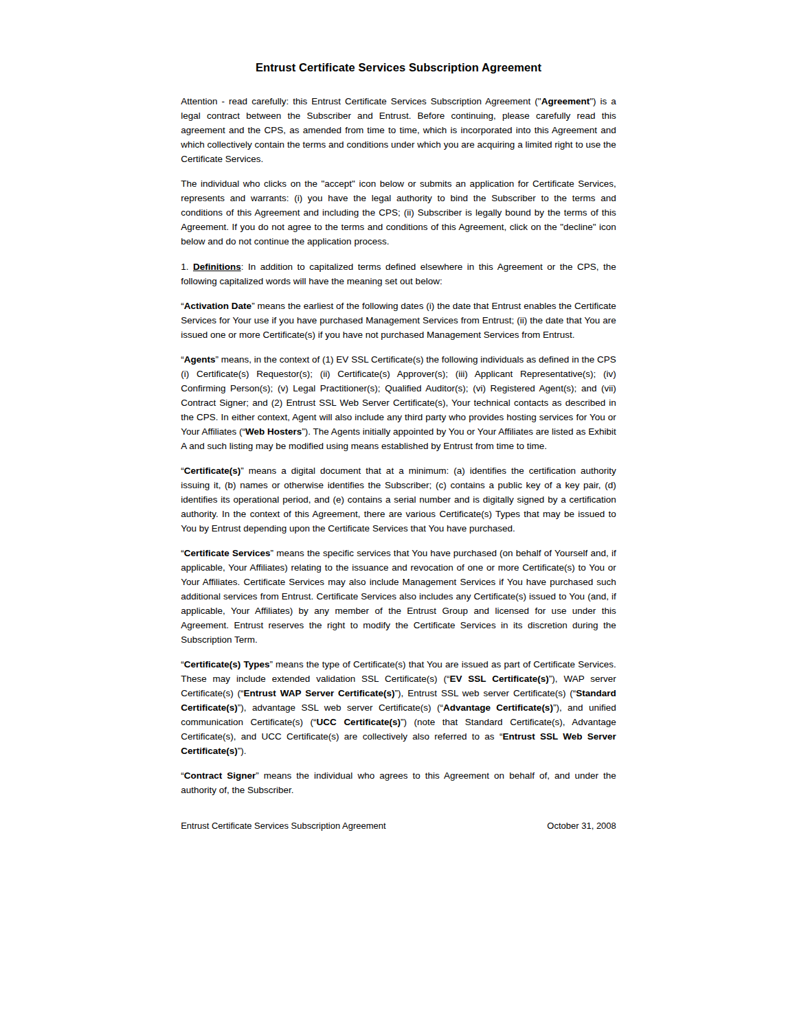Entrust Certificate Services Subscription Agreement
Attention - read carefully: this Entrust Certificate Services Subscription Agreement ("Agreement") is a legal contract between the Subscriber and Entrust. Before continuing, please carefully read this agreement and the CPS, as amended from time to time, which is incorporated into this Agreement and which collectively contain the terms and conditions under which you are acquiring a limited right to use the Certificate Services.
The individual who clicks on the "accept" icon below or submits an application for Certificate Services, represents and warrants: (i) you have the legal authority to bind the Subscriber to the terms and conditions of this Agreement and including the CPS; (ii) Subscriber is legally bound by the terms of this Agreement. If you do not agree to the terms and conditions of this Agreement, click on the "decline" icon below and do not continue the application process.
1. Definitions: In addition to capitalized terms defined elsewhere in this Agreement or the CPS, the following capitalized words will have the meaning set out below:
“Activation Date” means the earliest of the following dates (i) the date that Entrust enables the Certificate Services for Your use if you have purchased Management Services from Entrust; (ii) the date that You are issued one or more Certificate(s) if you have not purchased Management Services from Entrust.
“Agents” means, in the context of (1) EV SSL Certificate(s) the following individuals as defined in the CPS (i) Certificate(s) Requestor(s); (ii) Certificate(s) Approver(s); (iii) Applicant Representative(s); (iv) Confirming Person(s); (v) Legal Practitioner(s); Qualified Auditor(s); (vi) Registered Agent(s); and (vii) Contract Signer; and (2) Entrust SSL Web Server Certificate(s), Your technical contacts as described in the CPS. In either context, Agent will also include any third party who provides hosting services for You or Your Affiliates (“Web Hosters”). The Agents initially appointed by You or Your Affiliates are listed as Exhibit A and such listing may be modified using means established by Entrust from time to time.
“Certificate(s)” means a digital document that at a minimum: (a) identifies the certification authority issuing it, (b) names or otherwise identifies the Subscriber; (c) contains a public key of a key pair, (d) identifies its operational period, and (e) contains a serial number and is digitally signed by a certification authority. In the context of this Agreement, there are various Certificate(s) Types that may be issued to You by Entrust depending upon the Certificate Services that You have purchased.
“Certificate Services” means the specific services that You have purchased (on behalf of Yourself and, if applicable, Your Affiliates) relating to the issuance and revocation of one or more Certificate(s) to You or Your Affiliates. Certificate Services may also include Management Services if You have purchased such additional services from Entrust. Certificate Services also includes any Certificate(s) issued to You (and, if applicable, Your Affiliates) by any member of the Entrust Group and licensed for use under this Agreement. Entrust reserves the right to modify the Certificate Services in its discretion during the Subscription Term.
“Certificate(s) Types” means the type of Certificate(s) that You are issued as part of Certificate Services. These may include extended validation SSL Certificate(s) (“EV SSL Certificate(s)”), WAP server Certificate(s) (“Entrust WAP Server Certificate(s)”), Entrust SSL web server Certificate(s) (“Standard Certificate(s)”), advantage SSL web server Certificate(s) (“Advantage Certificate(s)”), and unified communication Certificate(s) (“UCC Certificate(s)”) (note that Standard Certificate(s), Advantage Certificate(s), and UCC Certificate(s) are collectively also referred to as “Entrust SSL Web Server Certificate(s)”).
“Contract Signer” means the individual who agrees to this Agreement on behalf of, and under the authority of, the Subscriber.
Entrust Certificate Services Subscription Agreement October 31, 2008